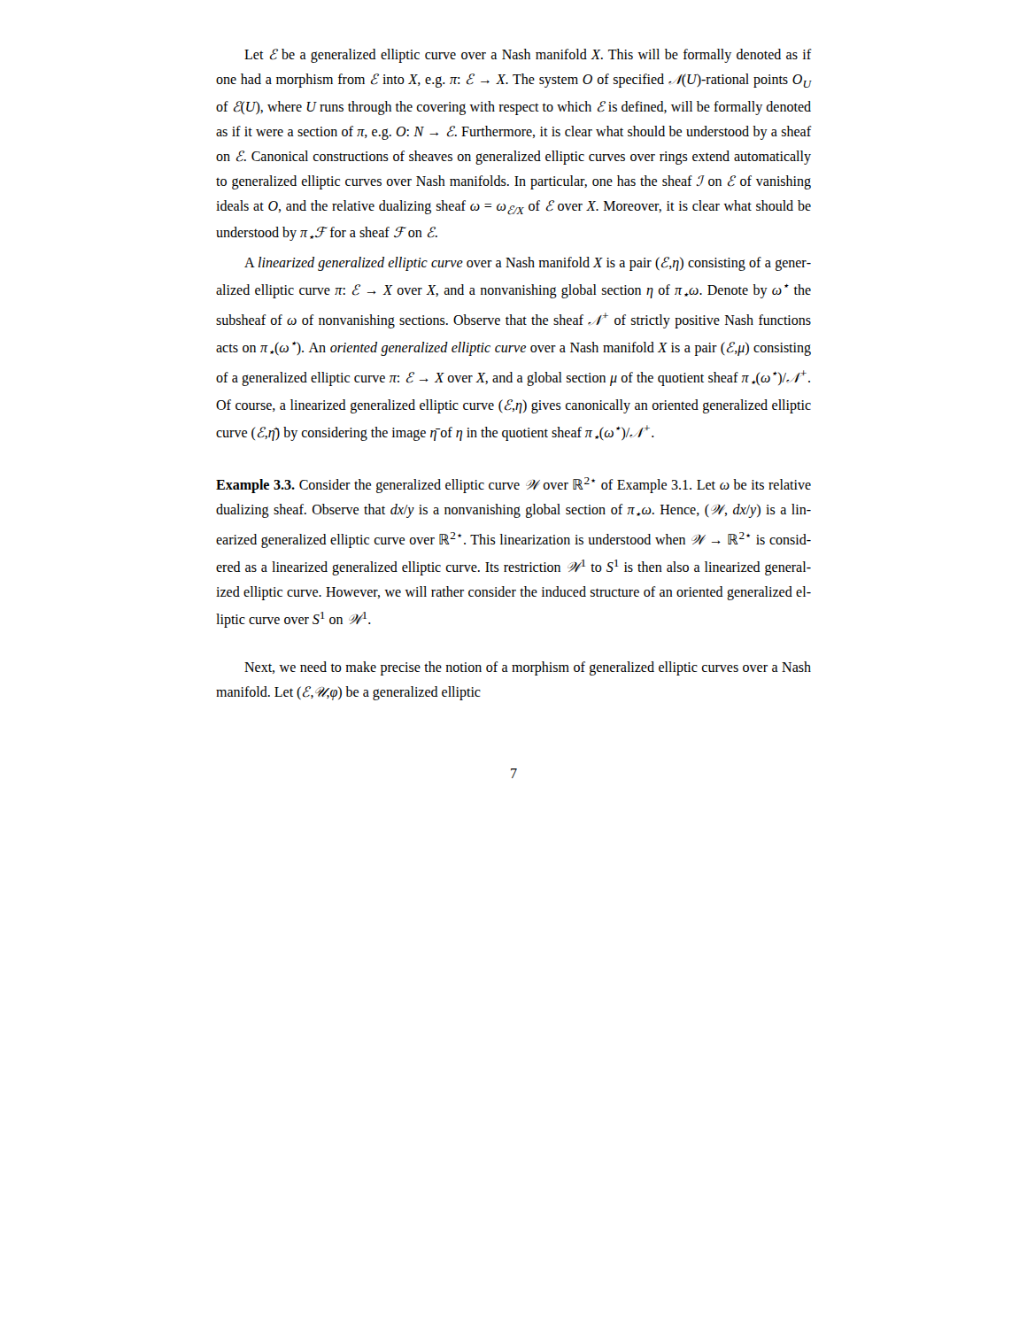Let ℰ be a generalized elliptic curve over a Nash manifold X. This will be formally denoted as if one had a morphism from ℰ into X, e.g. π: ℰ → X. The system O of specified 𝒩(U)-rational points OU of ℰ(U), where U runs through the covering with respect to which ℰ is defined, will be formally denoted as if it were a section of π, e.g. O: N → ℰ. Furthermore, it is clear what should be understood by a sheaf on ℰ. Canonical constructions of sheaves on generalized elliptic curves over rings extend automatically to generalized elliptic curves over Nash manifolds. In particular, one has the sheaf ℐ on ℰ of vanishing ideals at O, and the relative dualizing sheaf ω = ωℰ/X of ℰ over X. Moreover, it is clear what should be understood by π⋆ℱ for a sheaf ℱ on ℰ.
A linearized generalized elliptic curve over a Nash manifold X is a pair (ℰ,η) consisting of a generalized elliptic curve π: ℰ → X over X, and a nonvanishing global section η of π⋆ω. Denote by ω⋆ the subsheaf of ω of nonvanishing sections. Observe that the sheaf 𝒩+ of strictly positive Nash functions acts on π⋆(ω⋆). An oriented generalized elliptic curve over a Nash manifold X is a pair (ℰ,μ) consisting of a generalized elliptic curve π: ℰ → X over X, and a global section μ of the quotient sheaf π⋆(ω⋆)/𝒩+. Of course, a linearized generalized elliptic curve (ℰ,η) gives canonically an oriented generalized elliptic curve (ℰ,η̄) by considering the image η̄ of η in the quotient sheaf π⋆(ω⋆)/𝒩+.
Example 3.3. Consider the generalized elliptic curve 𝒲 over ℝ2⋆ of Example 3.1. Let ω be its relative dualizing sheaf. Observe that dx/y is a nonvanishing global section of π⋆ω. Hence, (𝒲, dx/y) is a linearized generalized elliptic curve over ℝ2⋆. This linearization is understood when 𝒲 → ℝ2⋆ is considered as a linearized generalized elliptic curve. Its restriction 𝒲1 to S1 is then also a linearized generalized elliptic curve. However, we will rather consider the induced structure of an oriented generalized elliptic curve over S1 on 𝒲1.
Next, we need to make precise the notion of a morphism of generalized elliptic curves over a Nash manifold. Let (ℰ,𝒰,φ) be a generalized elliptic
7